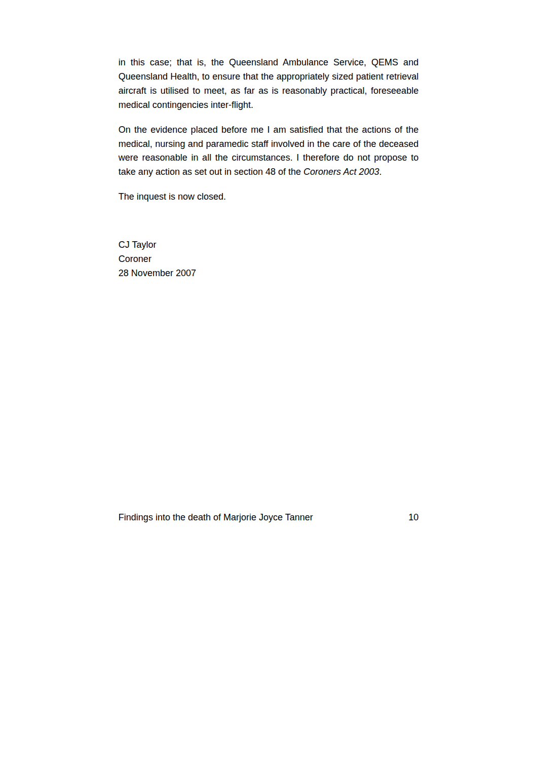in this case; that is, the Queensland Ambulance Service, QEMS and Queensland Health, to ensure that the appropriately sized patient retrieval aircraft is utilised to meet, as far as is reasonably practical, foreseeable medical contingencies inter-flight.
On the evidence placed before me I am satisfied that the actions of the medical, nursing and paramedic staff involved in the care of the deceased were reasonable in all the circumstances. I therefore do not propose to take any action as set out in section 48 of the Coroners Act 2003.
The inquest is now closed.
CJ Taylor
Coroner
28 November 2007
10 Findings into the death of Marjorie Joyce Tanner